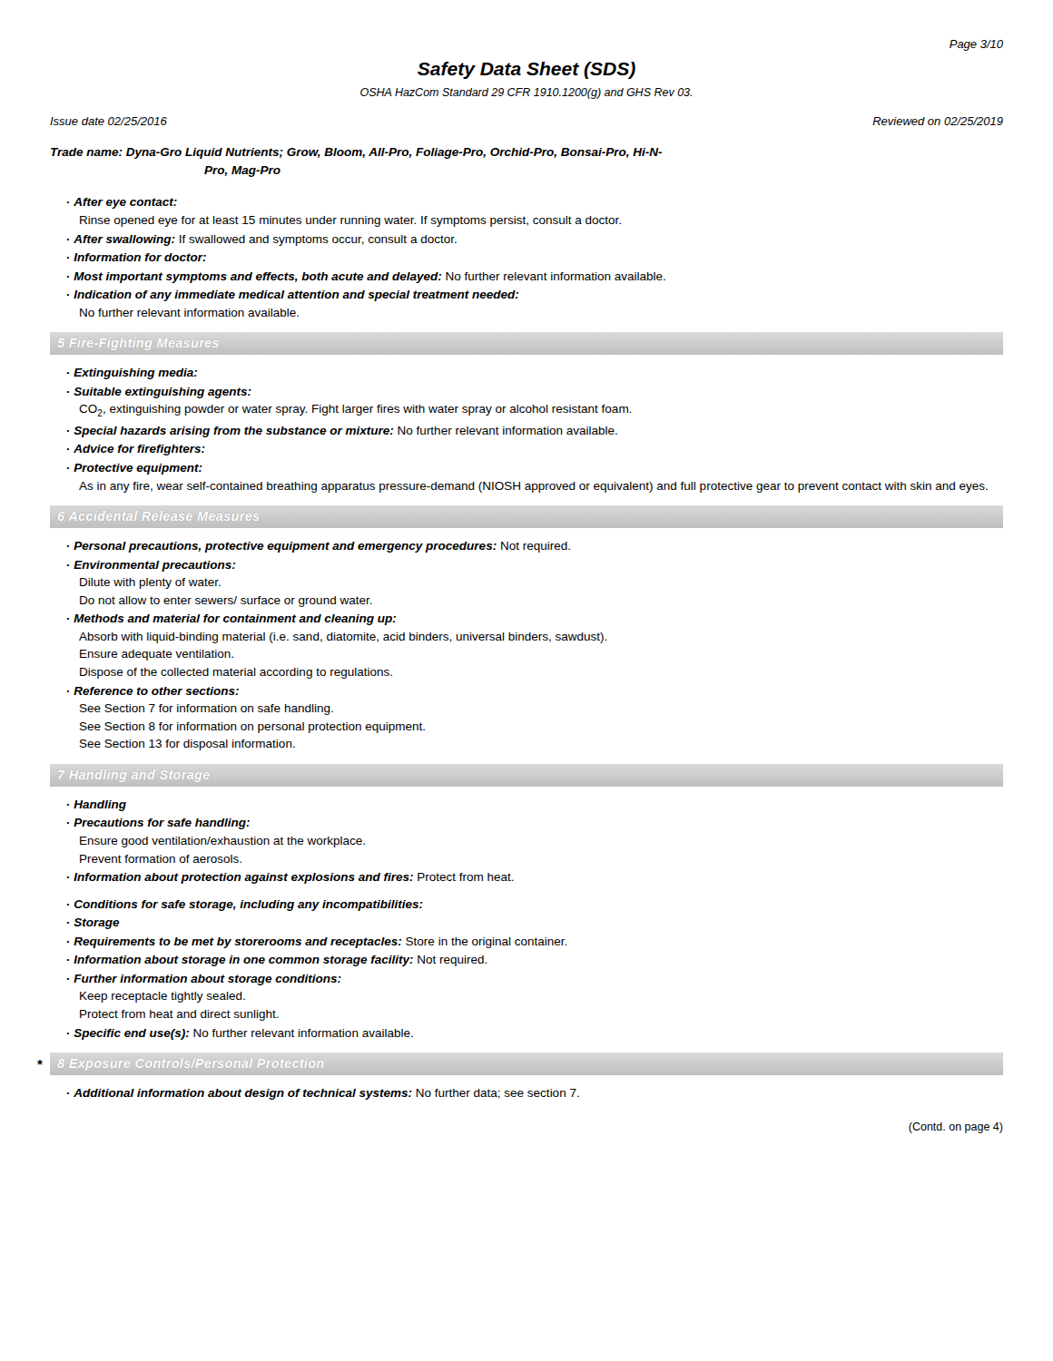Page 3/10
Safety Data Sheet (SDS)
OSHA HazCom Standard 29 CFR 1910.1200(g) and GHS Rev 03.
Issue date 02/25/2016 Reviewed on 02/25/2019
Trade name: Dyna-Gro Liquid Nutrients; Grow, Bloom, All-Pro, Foliage-Pro, Orchid-Pro, Bonsai-Pro, Hi-N-Pro, Mag-Pro
After eye contact:
Rinse opened eye for at least 15 minutes under running water. If symptoms persist, consult a doctor.
After swallowing: If swallowed and symptoms occur, consult a doctor.
Information for doctor:
Most important symptoms and effects, both acute and delayed: No further relevant information available.
Indication of any immediate medical attention and special treatment needed:
No further relevant information available.
5 Fire-Fighting Measures
Extinguishing media:
Suitable extinguishing agents:
CO2, extinguishing powder or water spray. Fight larger fires with water spray or alcohol resistant foam.
Special hazards arising from the substance or mixture: No further relevant information available.
Advice for firefighters:
Protective equipment:
As in any fire, wear self-contained breathing apparatus pressure-demand (NIOSH approved or equivalent) and full protective gear to prevent contact with skin and eyes.
6 Accidental Release Measures
Personal precautions, protective equipment and emergency procedures: Not required.
Environmental precautions:
Dilute with plenty of water. Do not allow to enter sewers/ surface or ground water.
Methods and material for containment and cleaning up:
Absorb with liquid-binding material (i.e. sand, diatomite, acid binders, universal binders, sawdust). Ensure adequate ventilation. Dispose of the collected material according to regulations.
Reference to other sections:
See Section 7 for information on safe handling. See Section 8 for information on personal protection equipment. See Section 13 for disposal information.
7 Handling and Storage
Handling
Precautions for safe handling:
Ensure good ventilation/exhaustion at the workplace. Prevent formation of aerosols.
Information about protection against explosions and fires: Protect from heat.
Conditions for safe storage, including any incompatibilities:
Storage
Requirements to be met by storerooms and receptacles: Store in the original container.
Information about storage in one common storage facility: Not required.
Further information about storage conditions:
Keep receptacle tightly sealed. Protect from heat and direct sunlight.
Specific end use(s): No further relevant information available.
*
8 Exposure Controls/Personal Protection
Additional information about design of technical systems: No further data; see section 7.
(Contd. on page 4)